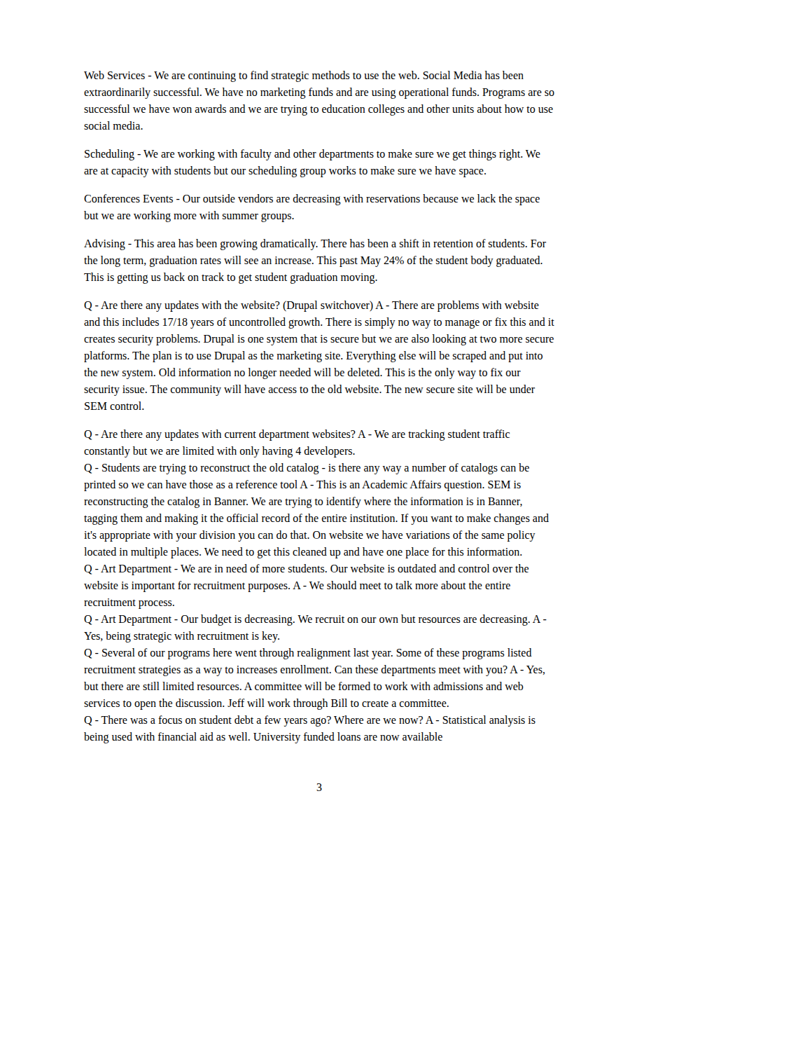Web Services - We are continuing to find strategic methods to use the web. Social Media has been extraordinarily successful. We have no marketing funds and are using operational funds. Programs are so successful we have won awards and we are trying to education colleges and other units about how to use social media.
Scheduling - We are working with faculty and other departments to make sure we get things right. We are at capacity with students but our scheduling group works to make sure we have space.
Conferences Events - Our outside vendors are decreasing with reservations because we lack the space but we are working more with summer groups.
Advising - This area has been growing dramatically. There has been a shift in retention of students. For the long term, graduation rates will see an increase. This past May 24% of the student body graduated. This is getting us back on track to get student graduation moving.
Q - Are there any updates with the website? (Drupal switchover) A - There are problems with website and this includes 17/18 years of uncontrolled growth. There is simply no way to manage or fix this and it creates security problems. Drupal is one system that is secure but we are also looking at two more secure platforms. The plan is to use Drupal as the marketing site. Everything else will be scraped and put into the new system. Old information no longer needed will be deleted. This is the only way to fix our security issue. The community will have access to the old website. The new secure site will be under SEM control.
Q - Are there any updates with current department websites? A - We are tracking student traffic constantly but we are limited with only having 4 developers.
Q - Students are trying to reconstruct the old catalog - is there any way a number of catalogs can be printed so we can have those as a reference tool A - This is an Academic Affairs question. SEM is reconstructing the catalog in Banner. We are trying to identify where the information is in Banner, tagging them and making it the official record of the entire institution. If you want to make changes and it's appropriate with your division you can do that. On website we have variations of the same policy located in multiple places. We need to get this cleaned up and have one place for this information.
Q - Art Department - We are in need of more students. Our website is outdated and control over the website is important for recruitment purposes. A - We should meet to talk more about the entire recruitment process.
Q - Art Department - Our budget is decreasing. We recruit on our own but resources are decreasing. A - Yes, being strategic with recruitment is key.
Q - Several of our programs here went through realignment last year. Some of these programs listed recruitment strategies as a way to increases enrollment. Can these departments meet with you? A - Yes, but there are still limited resources. A committee will be formed to work with admissions and web services to open the discussion. Jeff will work through Bill to create a committee.
Q - There was a focus on student debt a few years ago? Where are we now? A - Statistical analysis is being used with financial aid as well. University funded loans are now available
3